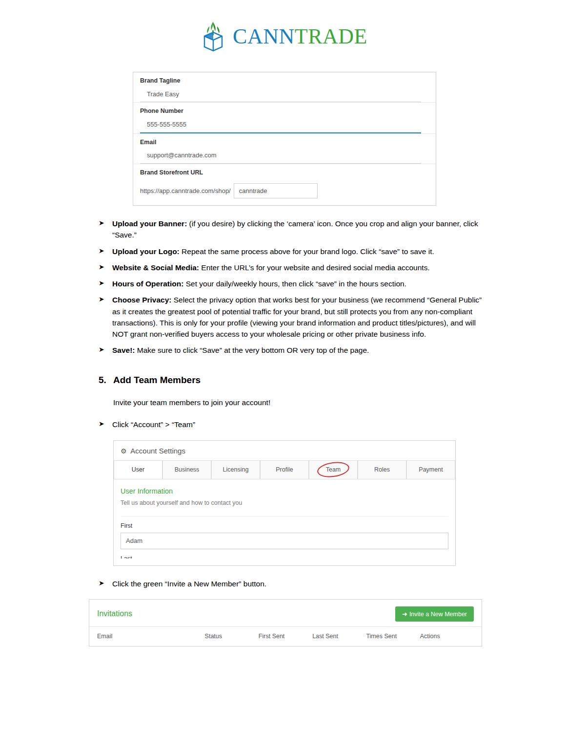CANN TRADE
Brand Tagline
Trade Easy
Phone Number
555-555-5555
Email
support@canntrade.com
Brand Storefront URL
https://app.canntrade.com/shop/ canntrade
Upload your Banner: (if you desire) by clicking the ‘camera’ icon. Once you crop and align your banner, click “Save.”
Upload your Logo: Repeat the same process above for your brand logo. Click “save” to save it.
Website & Social Media: Enter the URL’s for your website and desired social media accounts.
Hours of Operation: Set your daily/weekly hours, then click “save” in the hours section.
Choose Privacy: Select the privacy option that works best for your business (we recommend “General Public” as it creates the greatest pool of potential traffic for your brand, but still protects you from any non-compliant transactions). This is only for your profile (viewing your brand information and product titles/pictures), and will NOT grant non-verified buyers access to your wholesale pricing or other private business info.
Save!: Make sure to click “Save” at the very bottom OR very top of the page.
5. Add Team Members
Invite your team members to join your account!
Click “Account” > “Team”
⚙ Account Settings
User
Business
Licensing
Profile
Team
Roles
Payment
User Information
Tell us about yourself and how to contact you
First
Adam
Last
Click the green “Invite a New Member” button.
Invitations
➜ Invite a New Member
Email
Status
First Sent
Last Sent
Times Sent
Actions